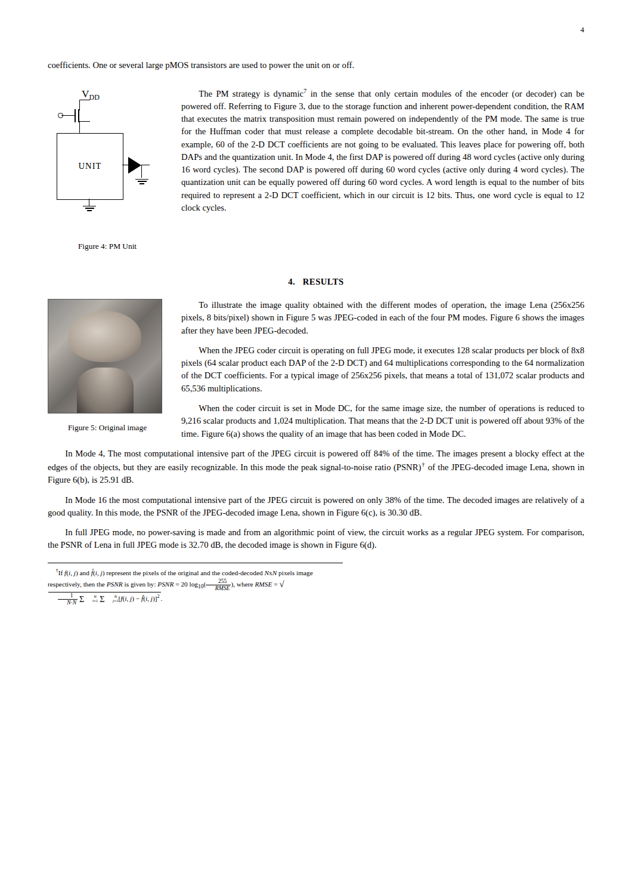4
coefficients. One or several large pMOS transistors are used to power the unit on or off.
VDD
UNIT
Figure 4: PM Unit
The PM strategy is dynamic7 in the sense that only certain modules of the encoder (or decoder) can be powered off. Referring to Figure 3, due to the storage function and inherent power-dependent condition, the RAM that executes the matrix transposition must remain powered on independently of the PM mode. The same is true for the Huffman coder that must release a complete decodable bit-stream. On the other hand, in Mode 4 for example, 60 of the 2-D DCT coefficients are not going to be evaluated. This leaves place for powering off, both DAPs and the quantization unit. In Mode 4, the first DAP is powered off during 48 word cycles (active only during 16 word cycles). The second DAP is powered off during 60 word cycles (active only during 4 word cycles). The quantization unit can be equally powered off during 60 word cycles. A word length is equal to the number of bits required to represent a 2-D DCT coefficient, which in our circuit is 12 bits. Thus, one word cycle is equal to 12 clock cycles.
4. RESULTS
Figure 5: Original image
To illustrate the image quality obtained with the different modes of operation, the image Lena (256x256 pixels, 8 bits/pixel) shown in Figure 5 was JPEG-coded in each of the four PM modes. Figure 6 shows the images after they have been JPEG-decoded.
When the JPEG coder circuit is operating on full JPEG mode, it executes 128 scalar products per block of 8x8 pixels (64 scalar product each DAP of the 2-D DCT) and 64 multiplications corresponding to the 64 normalization of the DCT coefficients. For a typical image of 256x256 pixels, that means a total of 131,072 scalar products and 65,536 multiplications.
When the coder circuit is set in Mode DC, for the same image size, the number of operations is reduced to 9,216 scalar products and 1,024 multiplication. That means that the 2-D DCT unit is powered off about 93% of the time. Figure 6(a) shows the quality of an image that has been coded in Mode DC.
In Mode 4, The most computational intensive part of the JPEG circuit is powered off 84% of the time. The images present a blocky effect at the edges of the objects, but they are easily recognizable. In this mode the peak signal-to-noise ratio (PSNR)† of the JPEG-decoded image Lena, shown in Figure 6(b), is 25.91 dB.
In Mode 16 the most computational intensive part of the JPEG circuit is powered on only 38% of the time. The decoded images are relatively of a good quality. In this mode, the PSNR of the JPEG-decoded image Lena, shown in Figure 6(c), is 30.30 dB.
In full JPEG mode, no power-saving is made and from an algorithmic point of view, the circuit works as a regular JPEG system. For comparison, the PSNR of Lena in full JPEG mode is 32.70 dB, the decoded image is shown in Figure 6(d).
†If f(i, j) and f̂(i, j) represent the pixels of the original and the coded-decoded NxN pixels image respectively, then the PSNR is given by: PSNR = 20 log10(255 RMSE), where RMSE = √1 N·N ΣNi=1 ΣNj=1[f(i, j) − f̂(i, j)]2.